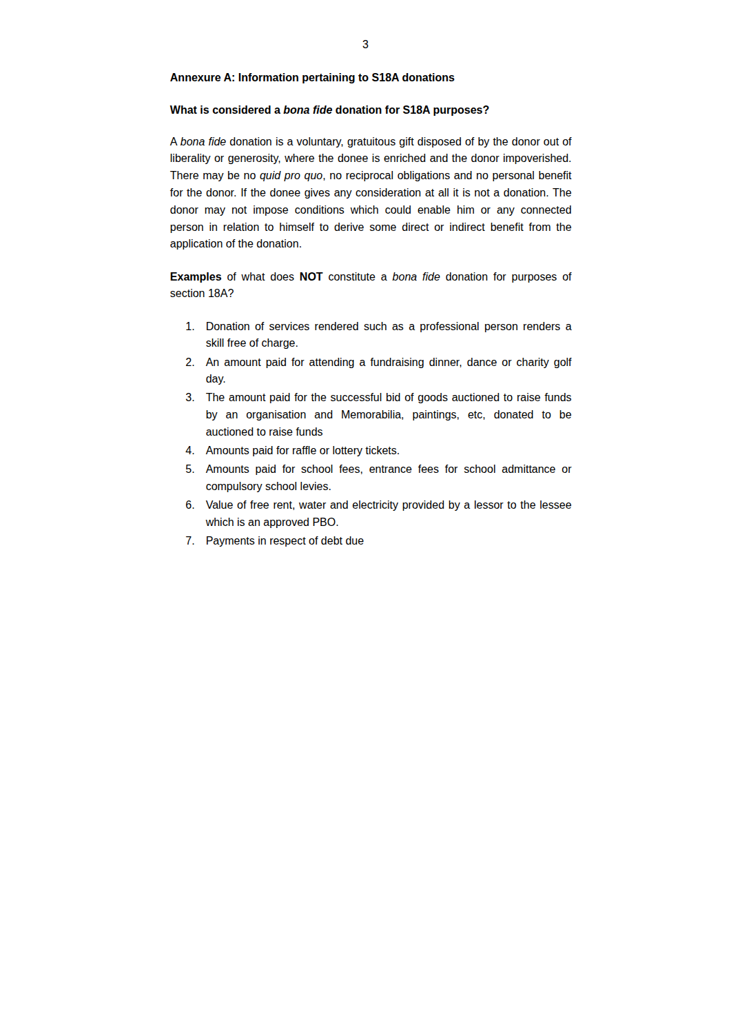3
Annexure A: Information pertaining to S18A donations
What is considered a bona fide donation for S18A purposes?
A bona fide donation is a voluntary, gratuitous gift disposed of by the donor out of liberality or generosity, where the donee is enriched and the donor impoverished. There may be no quid pro quo, no reciprocal obligations and no personal benefit for the donor. If the donee gives any consideration at all it is not a donation. The donor may not impose conditions which could enable him or any connected person in relation to himself to derive some direct or indirect benefit from the application of the donation.
Examples of what does NOT constitute a bona fide donation for purposes of section 18A?
Donation of services rendered such as a professional person renders a skill free of charge.
An amount paid for attending a fundraising dinner, dance or charity golf day.
The amount paid for the successful bid of goods auctioned to raise funds by an organisation and Memorabilia, paintings, etc, donated to be auctioned to raise funds
Amounts paid for raffle or lottery tickets.
Amounts paid for school fees, entrance fees for school admittance or compulsory school levies.
Value of free rent, water and electricity provided by a lessor to the lessee which is an approved PBO.
Payments in respect of debt due